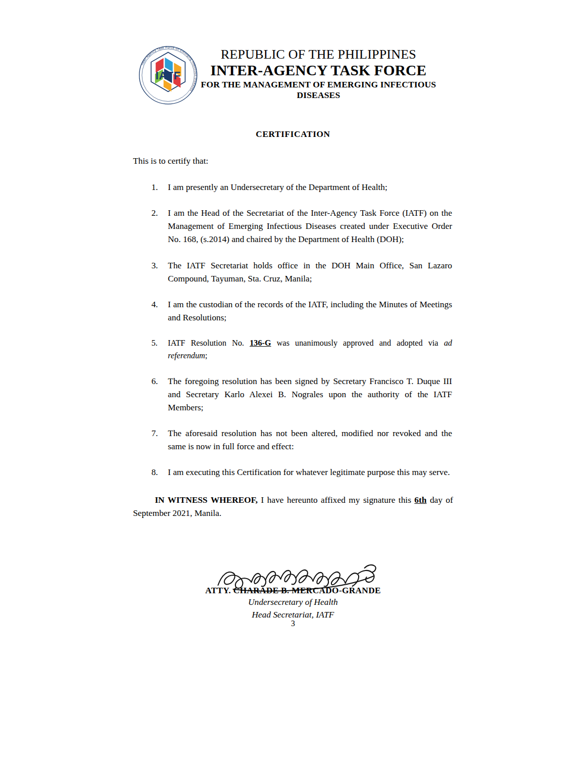IATF Inter-Agency Task Force on Emerging Infectious Diseases
REPUBLIC OF THE PHILIPPINES
INTER-AGENCY TASK FORCE
FOR THE MANAGEMENT OF EMERGING INFECTIOUS DISEASES
CERTIFICATION
This is to certify that:
1. I am presently an Undersecretary of the Department of Health;
2. I am the Head of the Secretariat of the Inter-Agency Task Force (IATF) on the Management of Emerging Infectious Diseases created under Executive Order No. 168, (s.2014) and chaired by the Department of Health (DOH);
3. The IATF Secretariat holds office in the DOH Main Office, San Lazaro Compound, Tayuman, Sta. Cruz, Manila;
4. I am the custodian of the records of the IATF, including the Minutes of Meetings and Resolutions;
5. IATF Resolution No. 136-G was unanimously approved and adopted via ad referendum;
6. The foregoing resolution has been signed by Secretary Francisco T. Duque III and Secretary Karlo Alexei B. Nograles upon the authority of the IATF Members;
7. The aforesaid resolution has not been altered, modified nor revoked and the same is now in full force and effect:
8. I am executing this Certification for whatever legitimate purpose this may serve.
IN WITNESS WHEREOF, I have hereunto affixed my signature this 6th day of September 2021, Manila.
ATTY. CHARADE B. MERCADO-GRANDE
Undersecretary of Health
Head Secretariat, IATF
3